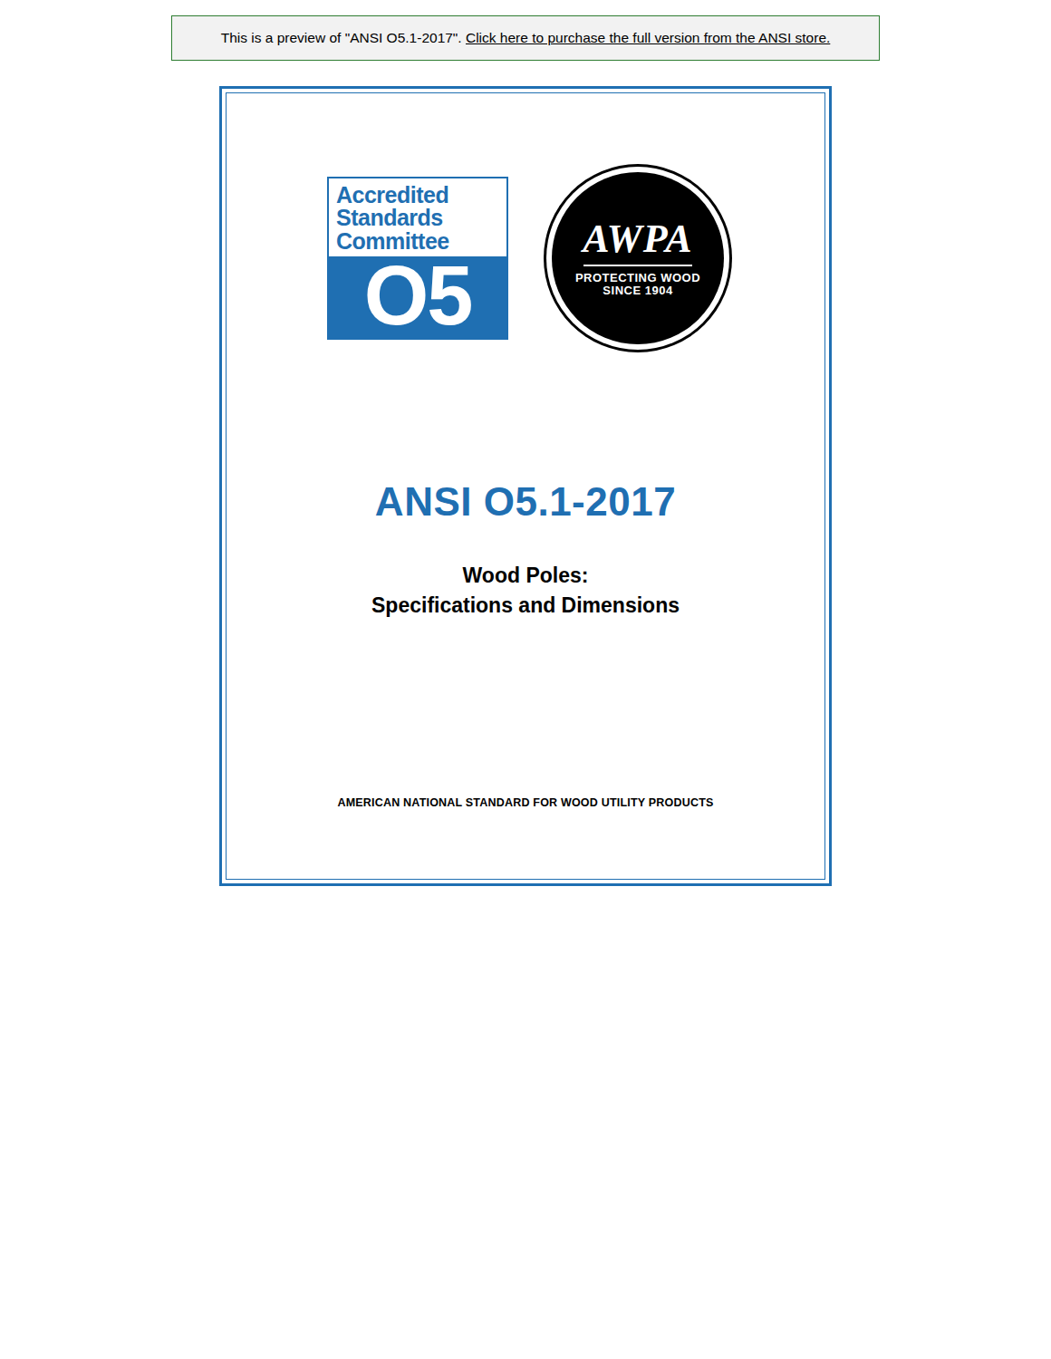This is a preview of "ANSI O5.1-2017". Click here to purchase the full version from the ANSI store.
Accredited Standards Committee
O5
AWPA
PROTECTING WOOD
SINCE 1904
ANSI O5.1-2017
Wood Poles:
Specifications and Dimensions
AMERICAN NATIONAL STANDARD FOR WOOD UTILITY PRODUCTS